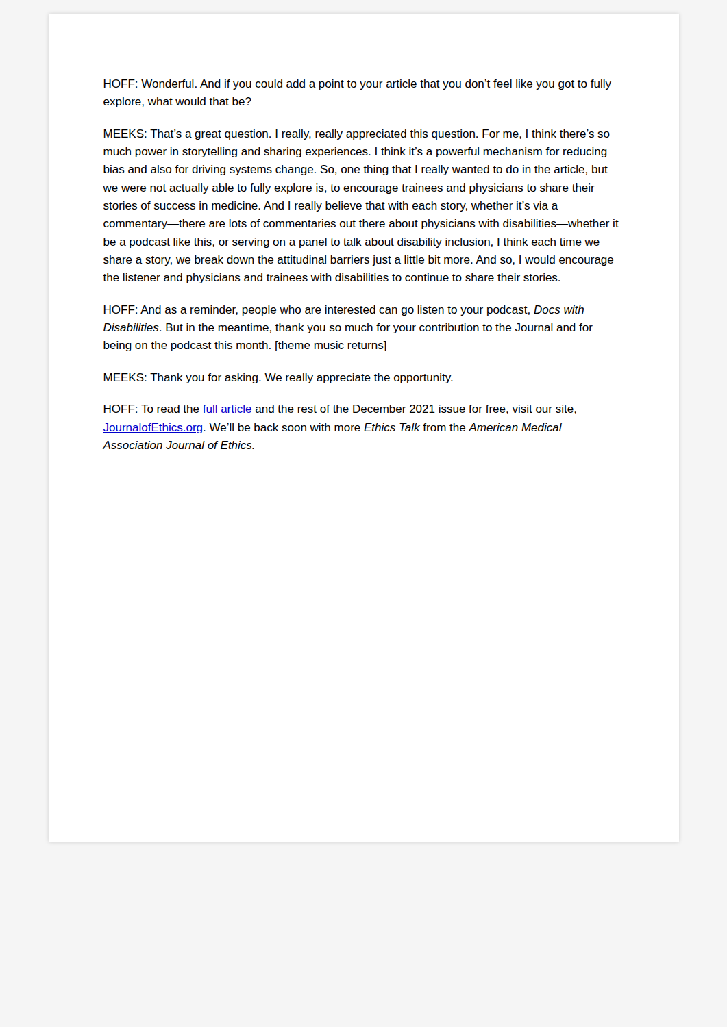HOFF: Wonderful. And if you could add a point to your article that you don’t feel like you got to fully explore, what would that be?
MEEKS: That’s a great question. I really, really appreciated this question. For me, I think there’s so much power in storytelling and sharing experiences. I think it’s a powerful mechanism for reducing bias and also for driving systems change. So, one thing that I really wanted to do in the article, but we were not actually able to fully explore is, to encourage trainees and physicians to share their stories of success in medicine. And I really believe that with each story, whether it’s via a commentary—there are lots of commentaries out there about physicians with disabilities—whether it be a podcast like this, or serving on a panel to talk about disability inclusion, I think each time we share a story, we break down the attitudinal barriers just a little bit more. And so, I would encourage the listener and physicians and trainees with disabilities to continue to share their stories.
HOFF: And as a reminder, people who are interested can go listen to your podcast, Docs with Disabilities. But in the meantime, thank you so much for your contribution to the Journal and for being on the podcast this month. [theme music returns]
MEEKS: Thank you for asking. We really appreciate the opportunity.
HOFF: To read the full article and the rest of the December 2021 issue for free, visit our site, JournalofEthics.org. We’ll be back soon with more Ethics Talk from the American Medical Association Journal of Ethics.